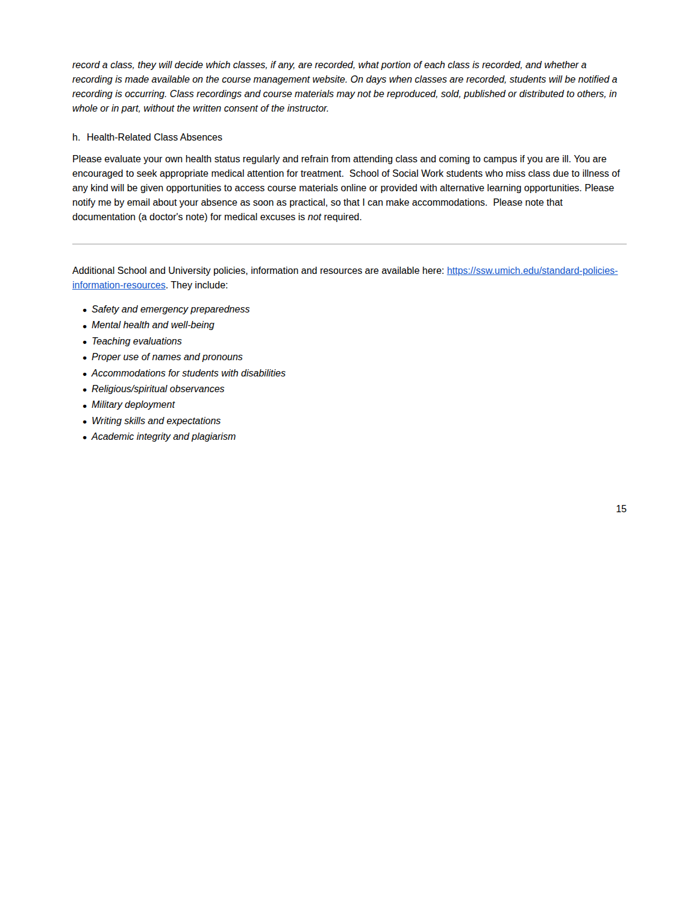record a class, they will decide which classes, if any, are recorded, what portion of each class is recorded, and whether a recording is made available on the course management website. On days when classes are recorded, students will be notified a recording is occurring. Class recordings and course materials may not be reproduced, sold, published or distributed to others, in whole or in part, without the written consent of the instructor.
h. Health-Related Class Absences
Please evaluate your own health status regularly and refrain from attending class and coming to campus if you are ill. You are encouraged to seek appropriate medical attention for treatment. School of Social Work students who miss class due to illness of any kind will be given opportunities to access course materials online or provided with alternative learning opportunities. Please notify me by email about your absence as soon as practical, so that I can make accommodations. Please note that documentation (a doctor's note) for medical excuses is not required.
Additional School and University policies, information and resources are available here: https://ssw.umich.edu/standard-policies-information-resources. They include:
Safety and emergency preparedness
Mental health and well-being
Teaching evaluations
Proper use of names and pronouns
Accommodations for students with disabilities
Religious/spiritual observances
Military deployment
Writing skills and expectations
Academic integrity and plagiarism
15